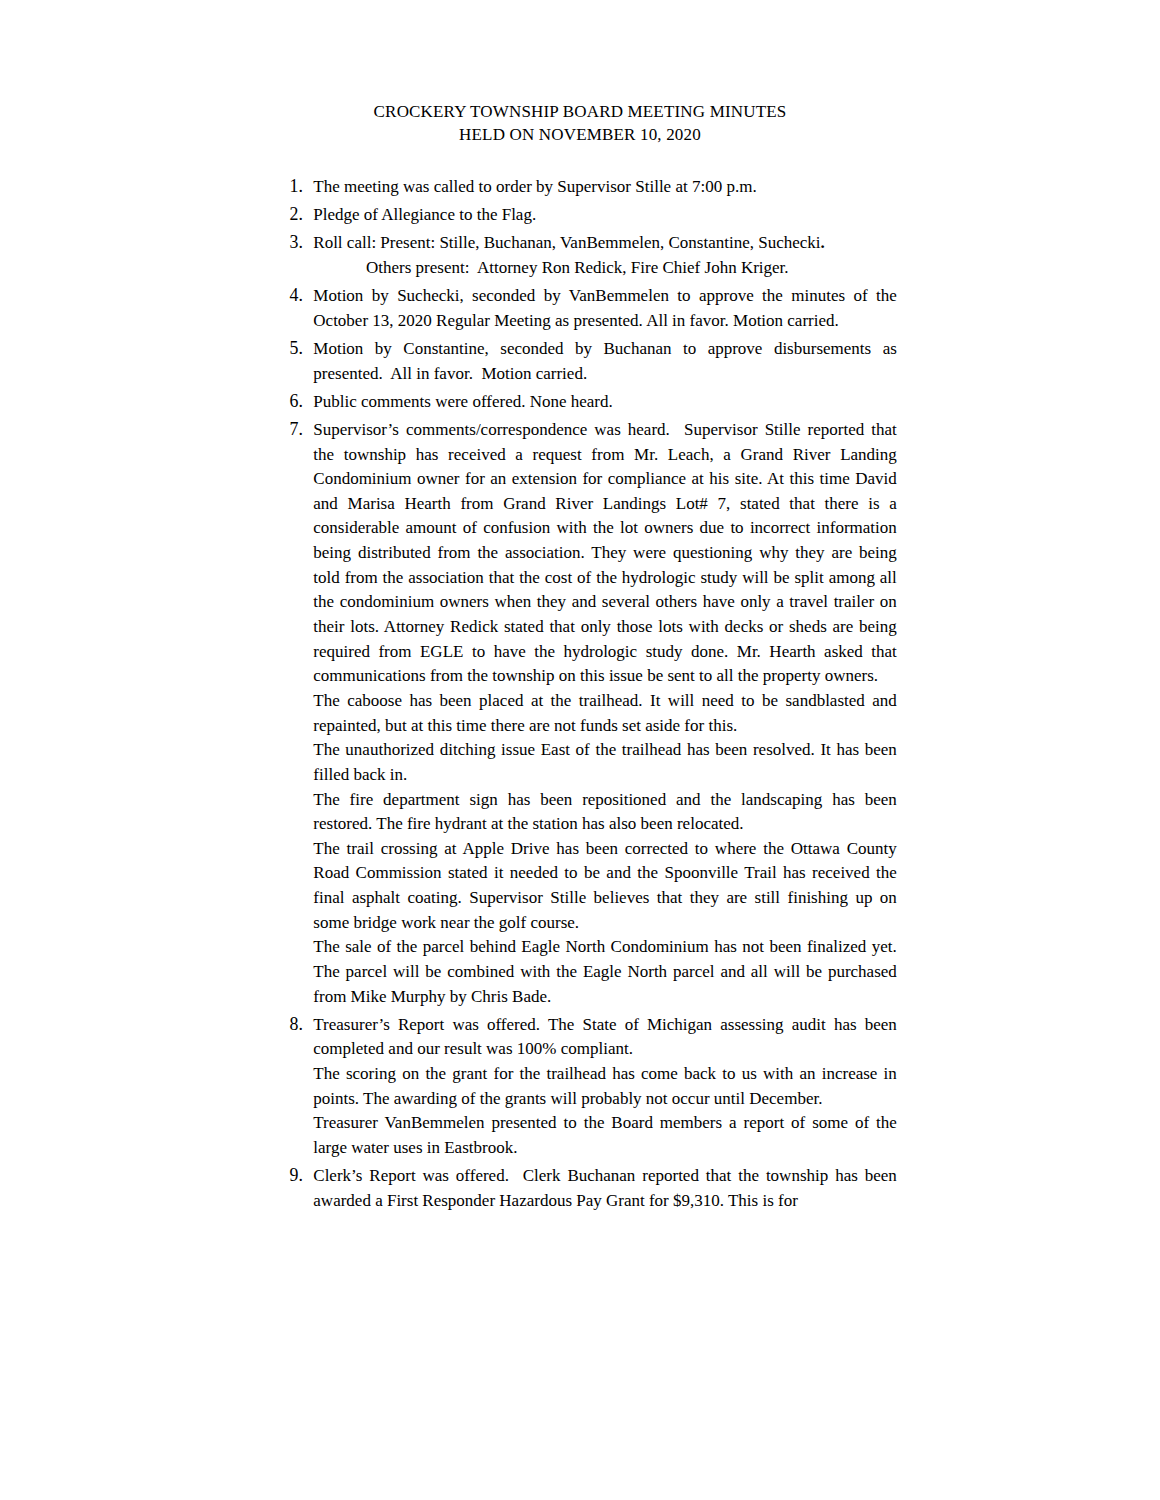CROCKERY TOWNSHIP BOARD MEETING MINUTES
HELD ON NOVEMBER 10, 2020
The meeting was called to order by Supervisor Stille at 7:00 p.m.
Pledge of Allegiance to the Flag.
Roll call: Present: Stille, Buchanan, VanBemmelen, Constantine, Suchecki. Others present: Attorney Ron Redick, Fire Chief John Kriger.
Motion by Suchecki, seconded by VanBemmelen to approve the minutes of the October 13, 2020 Regular Meeting as presented. All in favor. Motion carried.
Motion by Constantine, seconded by Buchanan to approve disbursements as presented. All in favor. Motion carried.
Public comments were offered. None heard.
Supervisor’s comments/correspondence was heard. Supervisor Stille reported that the township has received a request from Mr. Leach, a Grand River Landing Condominium owner for an extension for compliance at his site. At this time David and Marisa Hearth from Grand River Landings Lot# 7, stated that there is a considerable amount of confusion with the lot owners due to incorrect information being distributed from the association. They were questioning why they are being told from the association that the cost of the hydrologic study will be split among all the condominium owners when they and several others have only a travel trailer on their lots. Attorney Redick stated that only those lots with decks or sheds are being required from EGLE to have the hydrologic study done. Mr. Hearth asked that communications from the township on this issue be sent to all the property owners.
The caboose has been placed at the trailhead. It will need to be sandblasted and repainted, but at this time there are not funds set aside for this.
The unauthorized ditching issue East of the trailhead has been resolved. It has been filled back in.
The fire department sign has been repositioned and the landscaping has been restored. The fire hydrant at the station has also been relocated.
The trail crossing at Apple Drive has been corrected to where the Ottawa County Road Commission stated it needed to be and the Spoonville Trail has received the final asphalt coating. Supervisor Stille believes that they are still finishing up on some bridge work near the golf course.
The sale of the parcel behind Eagle North Condominium has not been finalized yet. The parcel will be combined with the Eagle North parcel and all will be purchased from Mike Murphy by Chris Bade.
Treasurer’s Report was offered. The State of Michigan assessing audit has been completed and our result was 100% compliant.
The scoring on the grant for the trailhead has come back to us with an increase in points. The awarding of the grants will probably not occur until December.
Treasurer VanBemmelen presented to the Board members a report of some of the large water uses in Eastbrook.
Clerk’s Report was offered. Clerk Buchanan reported that the township has been awarded a First Responder Hazardous Pay Grant for $9,310. This is for